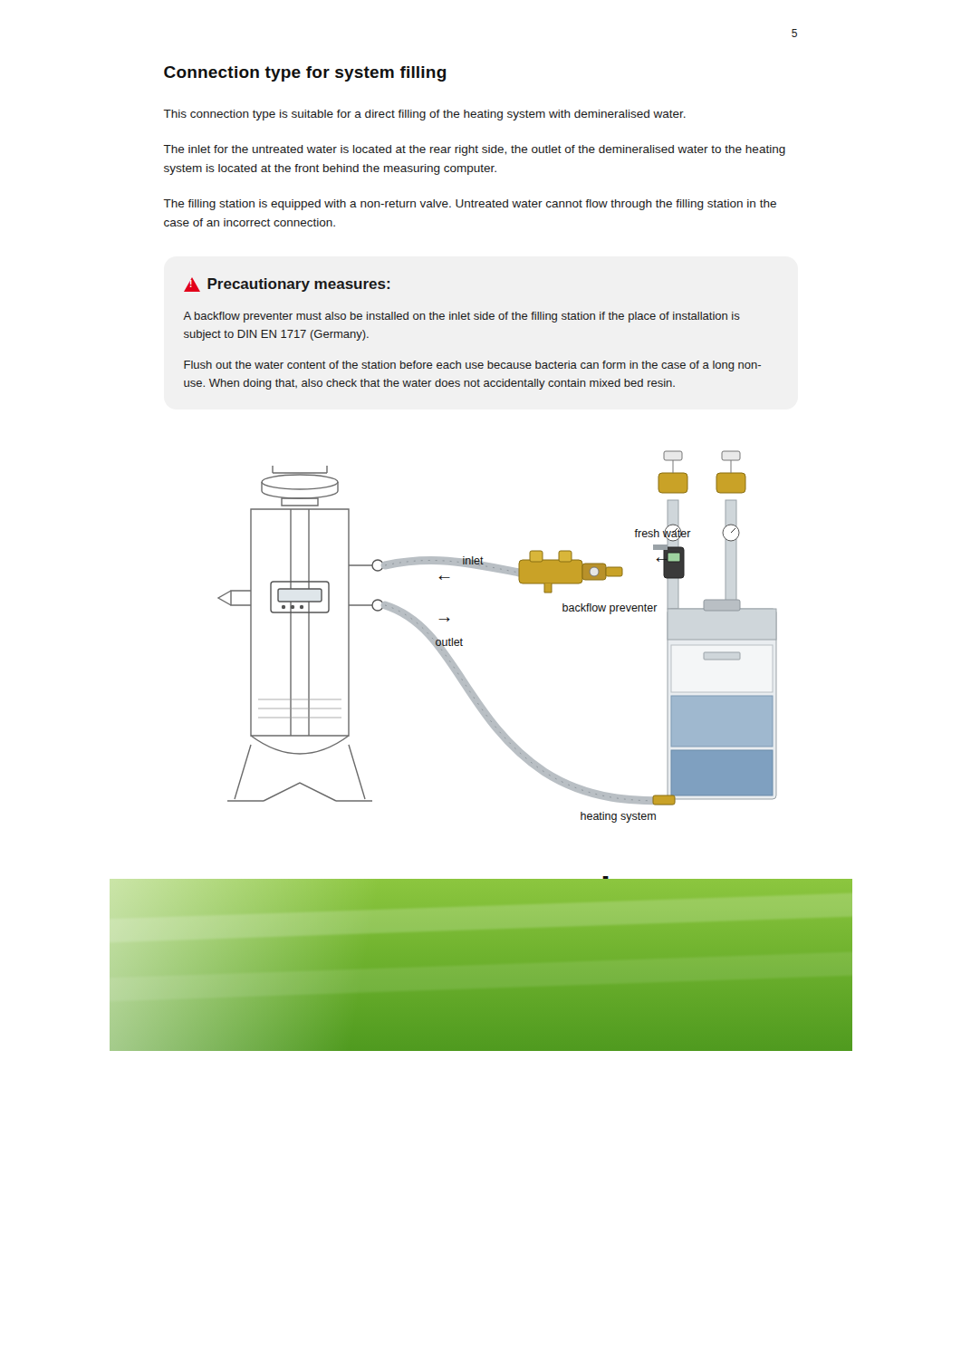5
Connection type for system filling
This connection type is suitable for a direct filling of the heating system with demineralised water.
The inlet for the untreated water is located at the rear right side, the outlet of the demineralised water to the heating system is located at the front behind the measuring computer.
The filling station is equipped with a non-return valve. Untreated water cannot flow through the filling station in the case of an incorrect connection.
Precautionary measures:
A backflow preventer must also be installed on the inlet side of the filling station if the place of installation is subject to DIN EN 1717 (Germany).
Flush out the water content of the station before each use because bacteria can form in the case of a long non-use. When doing that, also check that the water does not accidentally contain mixed bed resin.
inlet outlet backflow preventer fresh water heating system ← → ←
magnetic...einfach besser